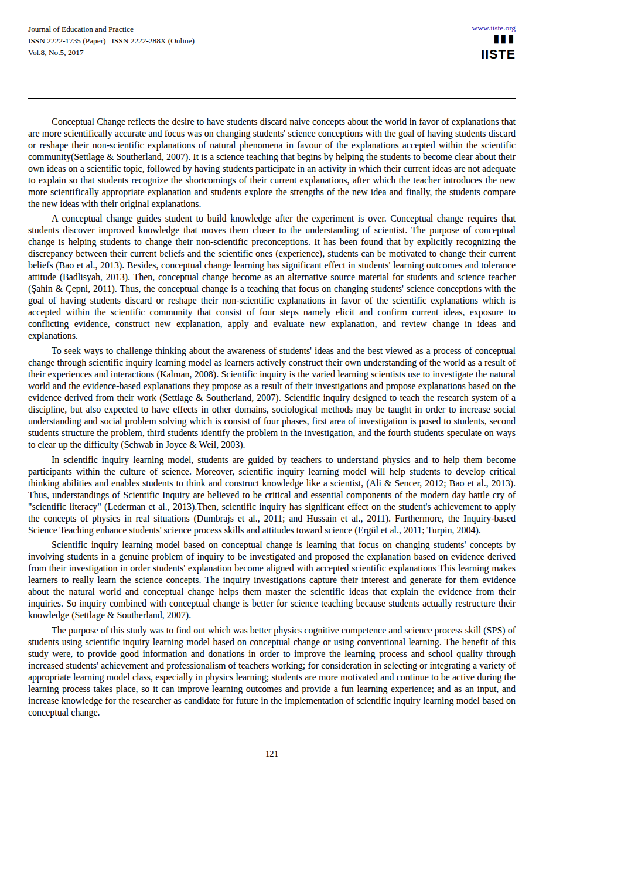Journal of Education and Practice
ISSN 2222-1735 (Paper) ISSN 2222-288X (Online)
Vol.8, No.5, 2017
www.iiste.org
▮▮▮
IISTE
Conceptual Change reflects the desire to have students discard naive concepts about the world in favor of explanations that are more scientifically accurate and focus was on changing students' science conceptions with the goal of having students discard or reshape their non-scientific explanations of natural phenomena in favour of the explanations accepted within the scientific community(Settlage & Southerland, 2007). It is a science teaching that begins by helping the students to become clear about their own ideas on a scientific topic, followed by having students participate in an activity in which their current ideas are not adequate to explain so that students recognize the shortcomings of their current explanations, after which the teacher introduces the new more scientifically appropriate explanation and students explore the strengths of the new idea and finally, the students compare the new ideas with their original explanations.
A conceptual change guides student to build knowledge after the experiment is over. Conceptual change requires that students discover improved knowledge that moves them closer to the understanding of scientist. The purpose of conceptual change is helping students to change their non-scientific preconceptions. It has been found that by explicitly recognizing the discrepancy between their current beliefs and the scientific ones (experience), students can be motivated to change their current beliefs (Bao et al., 2013). Besides, conceptual change learning has significant effect in students' learning outcomes and tolerance attitude (Badlisyah, 2013). Then, conceptual change become as an alternative source material for students and science teacher (Şahin & Çepni, 2011). Thus, the conceptual change is a teaching that focus on changing students' science conceptions with the goal of having students discard or reshape their non-scientific explanations in favor of the scientific explanations which is accepted within the scientific community that consist of four steps namely elicit and confirm current ideas, exposure to conflicting evidence, construct new explanation, apply and evaluate new explanation, and review change in ideas and explanations.
To seek ways to challenge thinking about the awareness of students' ideas and the best viewed as a process of conceptual change through scientific inquiry learning model as learners actively construct their own understanding of the world as a result of their experiences and interactions (Kalman, 2008). Scientific inquiry is the varied learning scientists use to investigate the natural world and the evidence-based explanations they propose as a result of their investigations and propose explanations based on the evidence derived from their work (Settlage & Southerland, 2007). Scientific inquiry designed to teach the research system of a discipline, but also expected to have effects in other domains, sociological methods may be taught in order to increase social understanding and social problem solving which is consist of four phases, first area of investigation is posed to students, second students structure the problem, third students identify the problem in the investigation, and the fourth students speculate on ways to clear up the difficulty (Schwab in Joyce & Weil, 2003).
In scientific inquiry learning model, students are guided by teachers to understand physics and to help them become participants within the culture of science. Moreover, scientific inquiry learning model will help students to develop critical thinking abilities and enables students to think and construct knowledge like a scientist, (Ali & Sencer, 2012; Bao et al., 2013). Thus, understandings of Scientific Inquiry are believed to be critical and essential components of the modern day battle cry of "scientific literacy" (Lederman et al., 2013).Then, scientific inquiry has significant effect on the student's achievement to apply the concepts of physics in real situations (Dumbrajs et al., 2011; and Hussain et al., 2011). Furthermore, the Inquiry-based Science Teaching enhance students' science process skills and attitudes toward science (Ergül et al., 2011; Turpin, 2004).
Scientific inquiry learning model based on conceptual change is learning that focus on changing students' concepts by involving students in a genuine problem of inquiry to be investigated and proposed the explanation based on evidence derived from their investigation in order students' explanation become aligned with accepted scientific explanations This learning makes learners to really learn the science concepts. The inquiry investigations capture their interest and generate for them evidence about the natural world and conceptual change helps them master the scientific ideas that explain the evidence from their inquiries. So inquiry combined with conceptual change is better for science teaching because students actually restructure their knowledge (Settlage & Southerland, 2007).
The purpose of this study was to find out which was better physics cognitive competence and science process skill (SPS) of students using scientific inquiry learning model based on conceptual change or using conventional learning. The benefit of this study were, to provide good information and donations in order to improve the learning process and school quality through increased students' achievement and professionalism of teachers working; for consideration in selecting or integrating a variety of appropriate learning model class, especially in physics learning; students are more motivated and continue to be active during the learning process takes place, so it can improve learning outcomes and provide a fun learning experience; and as an input, and increase knowledge for the researcher as candidate for future in the implementation of scientific inquiry learning model based on conceptual change.
121